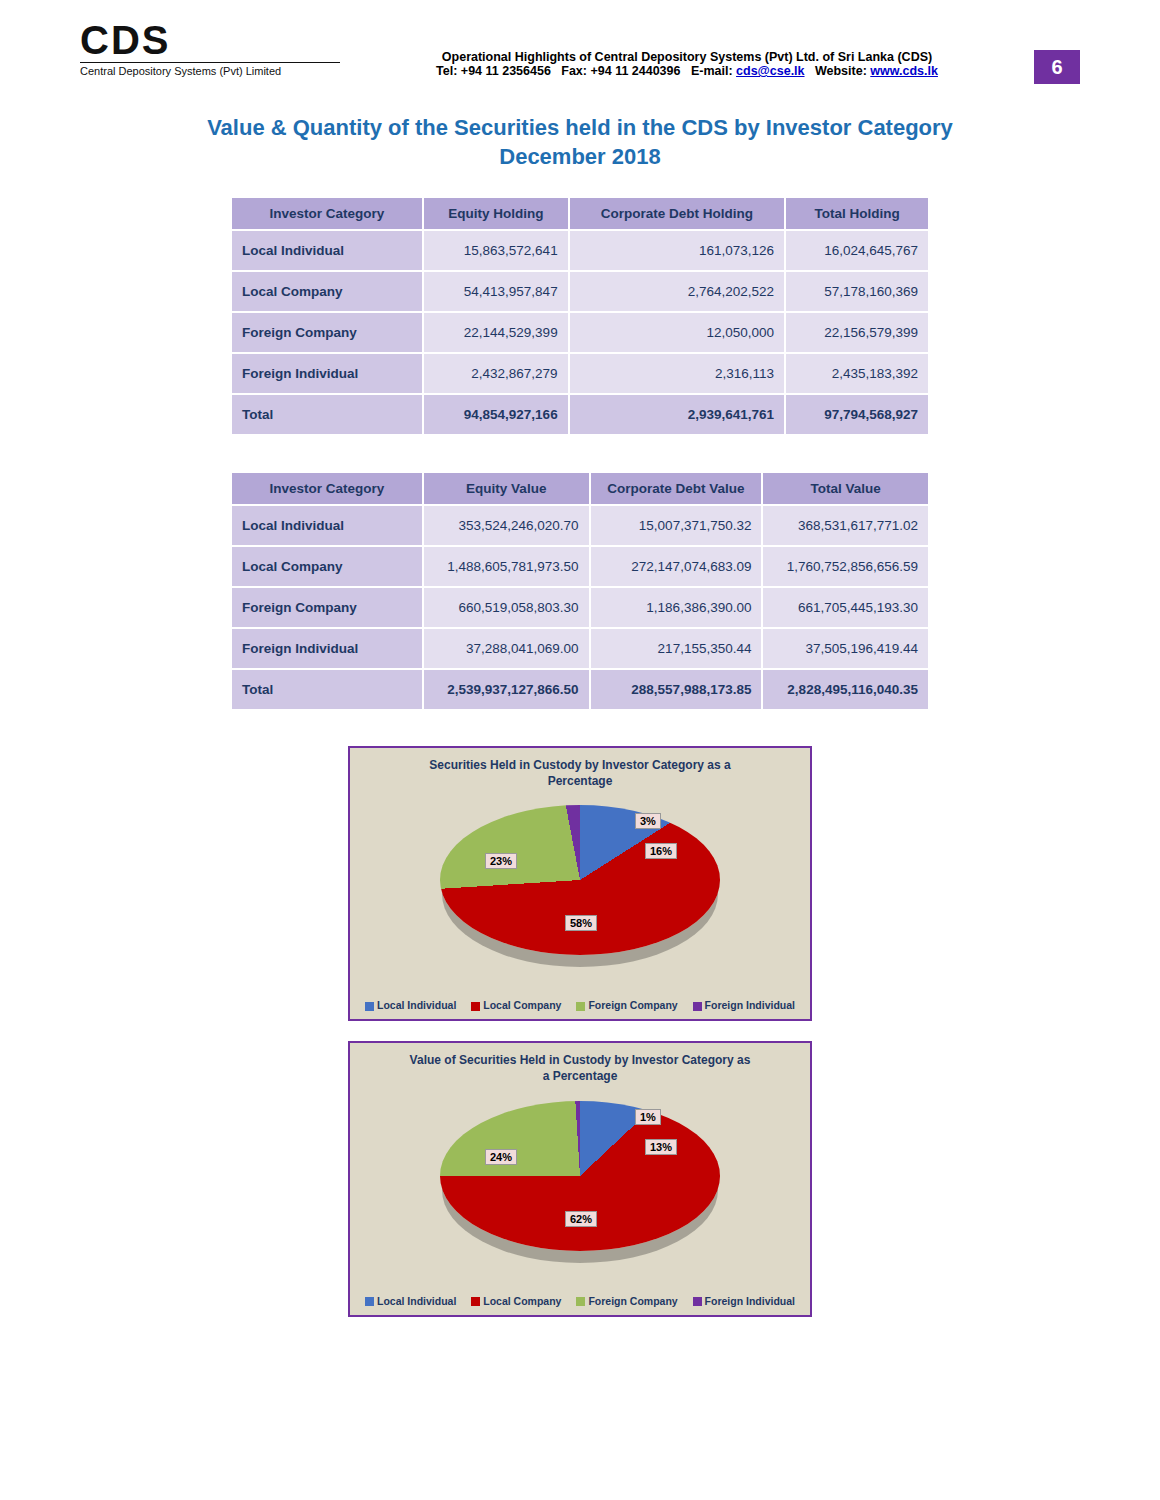CDS
Central Depository Systems (Pvt) Limited
Operational Highlights of Central Depository Systems (Pvt) Ltd. of Sri Lanka (CDS)
Tel: +94 11 2356456 Fax: +94 11 2440396 E-mail: cds@cse.lk Website: www.cds.lk
6
Value & Quantity of the Securities held in the CDS by Investor Category
December 2018
| Investor Category | Equity Holding | Corporate Debt Holding | Total Holding |
| --- | --- | --- | --- |
| Local Individual | 15,863,572,641 | 161,073,126 | 16,024,645,767 |
| Local Company | 54,413,957,847 | 2,764,202,522 | 57,178,160,369 |
| Foreign Company | 22,144,529,399 | 12,050,000 | 22,156,579,399 |
| Foreign Individual | 2,432,867,279 | 2,316,113 | 2,435,183,392 |
| Total | 94,854,927,166 | 2,939,641,761 | 97,794,568,927 |
| Investor Category | Equity Value | Corporate Debt Value | Total Value |
| --- | --- | --- | --- |
| Local Individual | 353,524,246,020.70 | 15,007,371,750.32 | 368,531,617,771.02 |
| Local Company | 1,488,605,781,973.50 | 272,147,074,683.09 | 1,760,752,856,656.59 |
| Foreign Company | 660,519,058,803.30 | 1,186,386,390.00 | 661,705,445,193.30 |
| Foreign Individual | 37,288,041,069.00 | 217,155,350.44 | 37,505,196,419.44 |
| Total | 2,539,937,127,866.50 | 288,557,988,173.85 | 2,828,495,116,040.35 |
Securities Held in Custody by Investor Category as a
Percentage
3%
16%
23%
58%
Local Individual Local Company Foreign Company Foreign Individual
Value of Securities Held in Custody by Investor Category as
a Percentage
1%
13%
24%
62%
Local Individual Local Company Foreign Company Foreign Individual